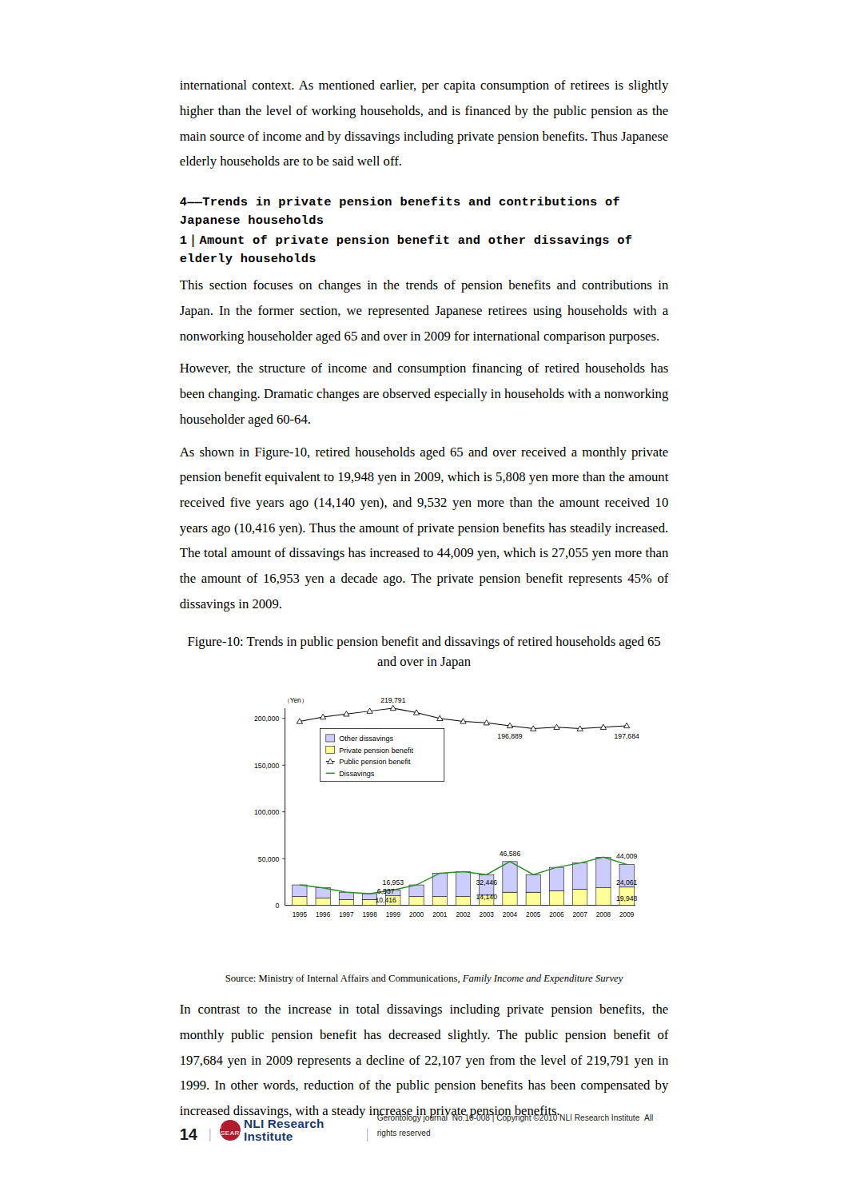international context. As mentioned earlier, per capita consumption of retirees is slightly higher than the level of working households, and is financed by the public pension as the main source of income and by dissavings including private pension benefits. Thus Japanese elderly households are to be said well off.
4――Trends in private pension benefits and contributions of Japanese households
1｜Amount of private pension benefit and other dissavings of elderly households
This section focuses on changes in the trends of pension benefits and contributions in Japan. In the former section, we represented Japanese retirees using households with a nonworking householder aged 65 and over in 2009 for international comparison purposes.
However, the structure of income and consumption financing of retired households has been changing. Dramatic changes are observed especially in households with a nonworking householder aged 60-64.
As shown in Figure-10, retired households aged 65 and over received a monthly private pension benefit equivalent to 19,948 yen in 2009, which is 5,808 yen more than the amount received five years ago (14,140 yen), and 9,532 yen more than the amount received 10 years ago (10,416 yen). Thus the amount of private pension benefits has steadily increased. The total amount of dissavings has increased to 44,009 yen, which is 27,055 yen more than the amount of 16,953 yen a decade ago. The private pension benefit represents 45% of dissavings in 2009.
Figure-10: Trends in public pension benefit and dissavings of retired households aged 65 and over in Japan
（Yen） 200,000 150,000 100,000 50,000 0 219,791 196,889 197,684 16,953 46,586 44,009 32,446 24,061 14,140 19,948 6,537 10,416 Other dissavings Private pension benefit Public pension benefit Dissavings 1995 1996 1997 1998 1999 2000 2001 2002 2003 2004 2005 2006 2007 2008 2009
Source: Ministry of Internal Affairs and Communications, Family Income and Expenditure Survey
In contrast to the increase in total dissavings including private pension benefits, the monthly public pension benefit has decreased slightly. The public pension benefit of 197,684 yen in 2009 represents a decline of 22,107 yen from the level of 219,791 yen in 1999. In other words, reduction of the public pension benefits has been compensated by increased dissavings, with a steady increase in private pension benefits.
14 | NLI
RESEARCH NLI Research Institute | Gerontology journal No.10-008 | Copyright ©2010 NLI Research Institute All rights reserved